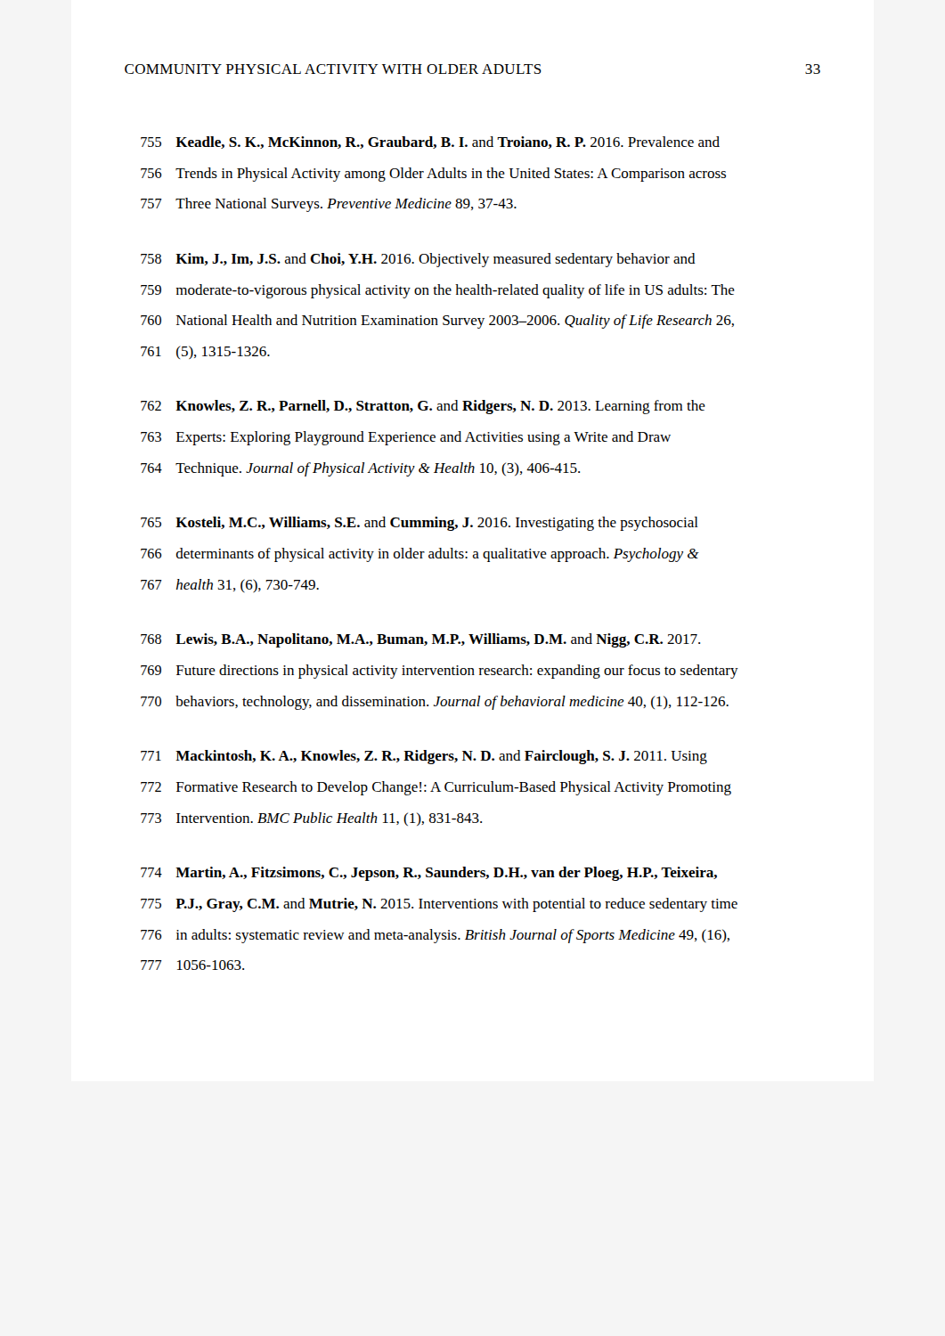Community Physical Activity with Older Adults 33
Keadle, S. K., McKinnon, R., Graubard, B. I. and Troiano, R. P. 2016. Prevalence and
Trends in Physical Activity among Older Adults in the United States: A Comparison across
Three National Surveys. Preventive Medicine 89, 37-43.
Kim, J., Im, J.S. and Choi, Y.H. 2016. Objectively measured sedentary behavior and
moderate-to-vigorous physical activity on the health-related quality of life in US adults: The
National Health and Nutrition Examination Survey 2003–2006. Quality of Life Research 26,
(5), 1315-1326.
Knowles, Z. R., Parnell, D., Stratton, G. and Ridgers, N. D. 2013. Learning from the
Experts: Exploring Playground Experience and Activities using a Write and Draw
Technique. Journal of Physical Activity & Health 10, (3), 406-415.
Kosteli, M.C., Williams, S.E. and Cumming, J. 2016. Investigating the psychosocial
determinants of physical activity in older adults: a qualitative approach. Psychology &
health 31, (6), 730-749.
Lewis, B.A., Napolitano, M.A., Buman, M.P., Williams, D.M. and Nigg, C.R. 2017.
Future directions in physical activity intervention research: expanding our focus to sedentary
behaviors, technology, and dissemination. Journal of behavioral medicine 40, (1), 112-126.
Mackintosh, K. A., Knowles, Z. R., Ridgers, N. D. and Fairclough, S. J. 2011. Using
Formative Research to Develop Change!: A Curriculum-Based Physical Activity Promoting
Intervention. BMC Public Health 11, (1), 831-843.
Martin, A., Fitzsimons, C., Jepson, R., Saunders, D.H., van der Ploeg, H.P., Teixeira,
P.J., Gray, C.M. and Mutrie, N. 2015. Interventions with potential to reduce sedentary time
in adults: systematic review and meta-analysis. British Journal of Sports Medicine 49, (16),
1056-1063.